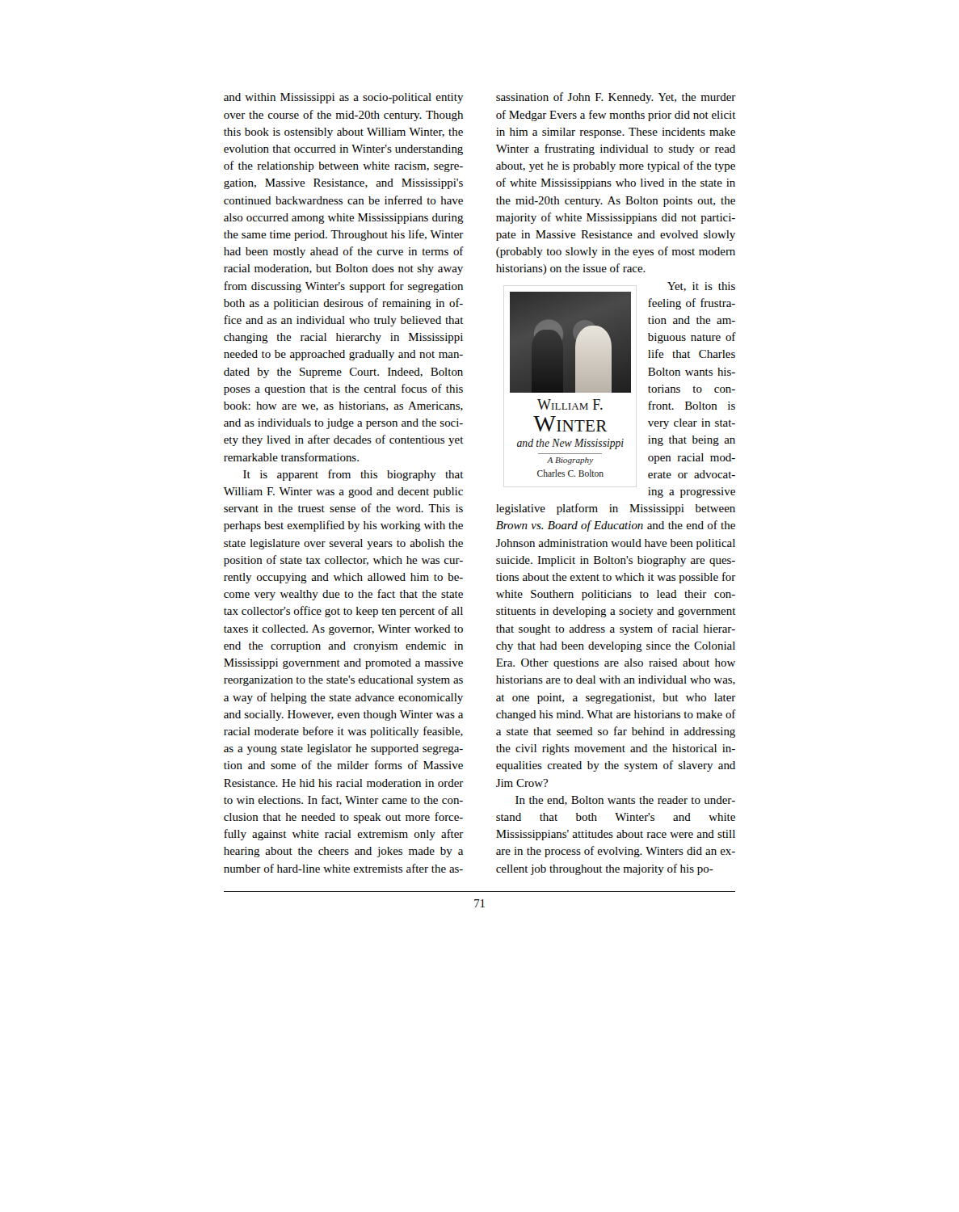and within Mississippi as a socio-political entity over the course of the mid-20th century. Though this book is ostensibly about William Winter, the evolution that occurred in Winter's understanding of the relationship between white racism, segregation, Massive Resistance, and Mississippi's continued backwardness can be inferred to have also occurred among white Mississippians during the same time period. Throughout his life, Winter had been mostly ahead of the curve in terms of racial moderation, but Bolton does not shy away from discussing Winter's support for segregation both as a politician desirous of remaining in office and as an individual who truly believed that changing the racial hierarchy in Mississippi needed to be approached gradually and not mandated by the Supreme Court. Indeed, Bolton poses a question that is the central focus of this book: how are we, as historians, as Americans, and as individuals to judge a person and the society they lived in after decades of contentious yet remarkable transformations.
It is apparent from this biography that William F. Winter was a good and decent public servant in the truest sense of the word. This is perhaps best exemplified by his working with the state legislature over several years to abolish the position of state tax collector, which he was currently occupying and which allowed him to become very wealthy due to the fact that the state tax collector's office got to keep ten percent of all taxes it collected. As governor, Winter worked to end the corruption and cronyism endemic in Mississippi government and promoted a massive reorganization to the state's educational system as a way of helping the state advance economically and socially. However, even though Winter was a racial moderate before it was politically feasible, as a young state legislator he supported segregation and some of the milder forms of Massive Resistance. He hid his racial moderation in order to win elections. In fact, Winter came to the conclusion that he needed to speak out more forcefully against white racial extremism only after hearing about the cheers and jokes made by a number of hard-line white extremists after the assassination of John F. Kennedy. Yet, the murder of Medgar Evers a few months prior did not elicit in him a similar response. These incidents make Winter a frustrating individual to study or read about, yet he is probably more typical of the type of white Mississippians who lived in the state in the mid-20th century. As Bolton points out, the majority of white Mississippians did not participate in Massive Resistance and evolved slowly (probably too slowly in the eyes of most modern historians) on the issue of race.
William F. Winter and the New Mississippi
A Biography Charles C. Bolton
Yet, it is this feeling of frustration and the ambiguous nature of life that Charles Bolton wants historians to confront. Bolton is very clear in stating that being an open racial moderate or advocating a progressive legislative platform in Mississippi between Brown vs. Board of Education and the end of the Johnson administration would have been political suicide. Implicit in Bolton's biography are questions about the extent to which it was possible for white Southern politicians to lead their constituents in developing a society and government that sought to address a system of racial hierarchy that had been developing since the Colonial Era. Other questions are also raised about how historians are to deal with an individual who was, at one point, a segregationist, but who later changed his mind. What are historians to make of a state that seemed so far behind in addressing the civil rights movement and the historical inequalities created by the system of slavery and Jim Crow?
In the end, Bolton wants the reader to understand that both Winter's and white Mississippians' attitudes about race were and still are in the process of evolving. Winters did an excellent job throughout the majority of his po-
71